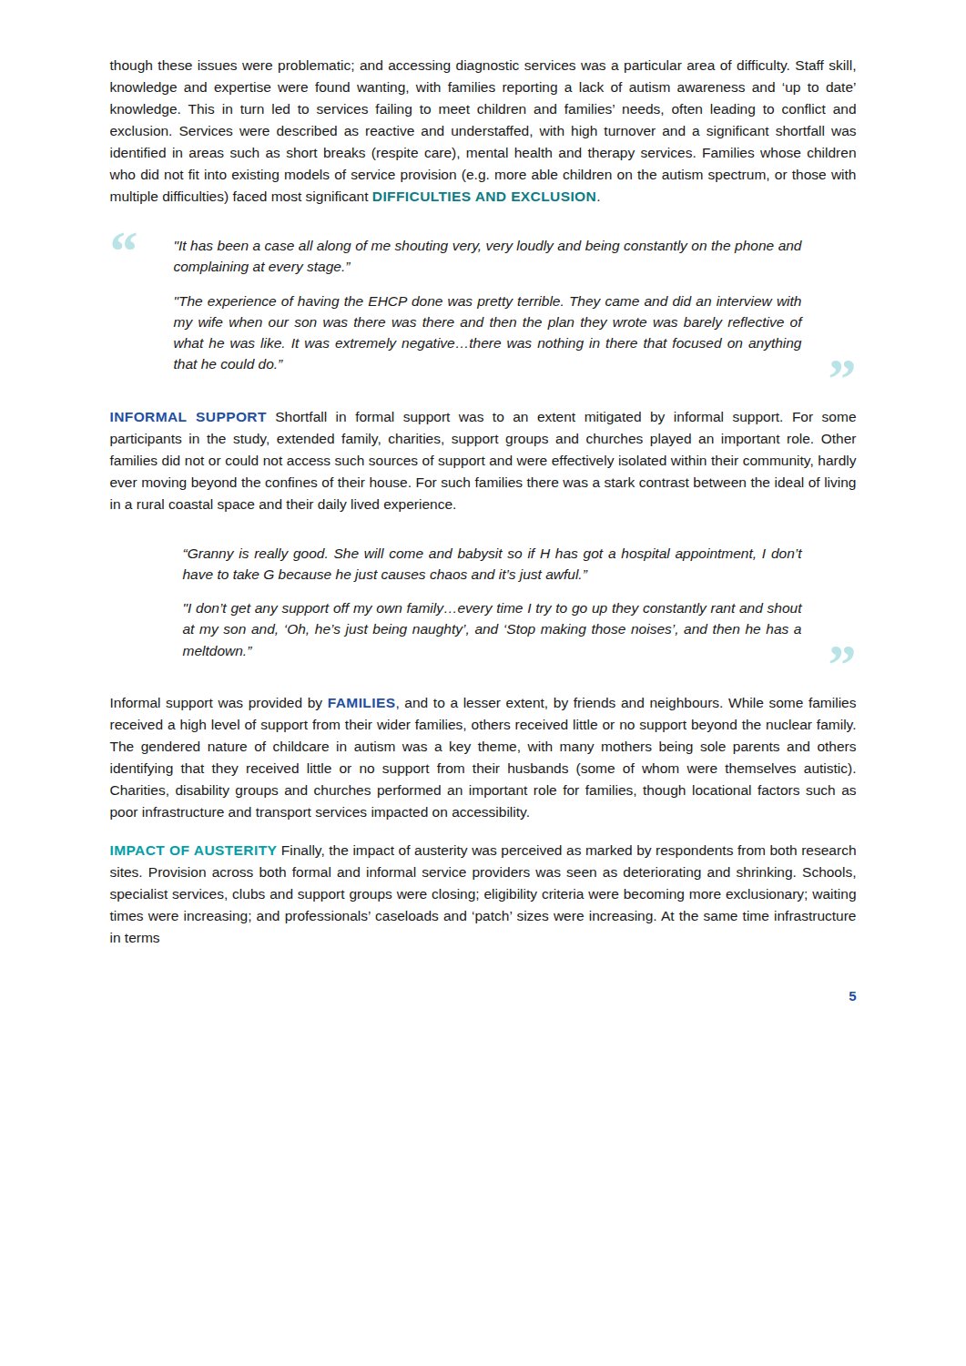though these issues were problematic; and accessing diagnostic services was a particular area of difficulty. Staff skill, knowledge and expertise were found wanting, with families reporting a lack of autism awareness and ‘up to date’ knowledge. This in turn led to services failing to meet children and families’ needs, often leading to conflict and exclusion. Services were described as reactive and understaffed, with high turnover and a significant shortfall was identified in areas such as short breaks (respite care), mental health and therapy services. Families whose children who did not fit into existing models of service provision (e.g. more able children on the autism spectrum, or those with multiple difficulties) faced most significant DIFFICULTIES AND EXCLUSION.
“
"It has been a case all along of me shouting very, very loudly and being constantly on the phone and complaining at every stage.”
"The experience of having the EHCP done was pretty terrible. They came and did an interview with my wife when our son was there was there and then the plan they wrote was barely reflective of what he was like. It was extremely negative…there was nothing in there that focused on anything that he could do.”
”
INFORMAL SUPPORT Shortfall in formal support was to an extent mitigated by informal support. For some participants in the study, extended family, charities, support groups and churches played an important role. Other families did not or could not access such sources of support and were effectively isolated within their community, hardly ever moving beyond the confines of their house. For such families there was a stark contrast between the ideal of living in a rural coastal space and their daily lived experience.
“Granny is really good. She will come and babysit so if H has got a hospital appointment, I don’t have to take G because he just causes chaos and it’s just awful.”
"I don’t get any support off my own family…every time I try to go up they constantly rant and shout at my son and, ‘Oh, he’s just being naughty’, and ‘Stop making those noises’, and then he has a meltdown.”
”
Informal support was provided by FAMILIES, and to a lesser extent, by friends and neighbours. While some families received a high level of support from their wider families, others received little or no support beyond the nuclear family. The gendered nature of childcare in autism was a key theme, with many mothers being sole parents and others identifying that they received little or no support from their husbands (some of whom were themselves autistic). Charities, disability groups and churches performed an important role for families, though locational factors such as poor infrastructure and transport services impacted on accessibility.
IMPACT OF AUSTERITY Finally, the impact of austerity was perceived as marked by respondents from both research sites. Provision across both formal and informal service providers was seen as deteriorating and shrinking. Schools, specialist services, clubs and support groups were closing; eligibility criteria were becoming more exclusionary; waiting times were increasing; and professionals’ caseloads and ‘patch’ sizes were increasing. At the same time infrastructure in terms
5